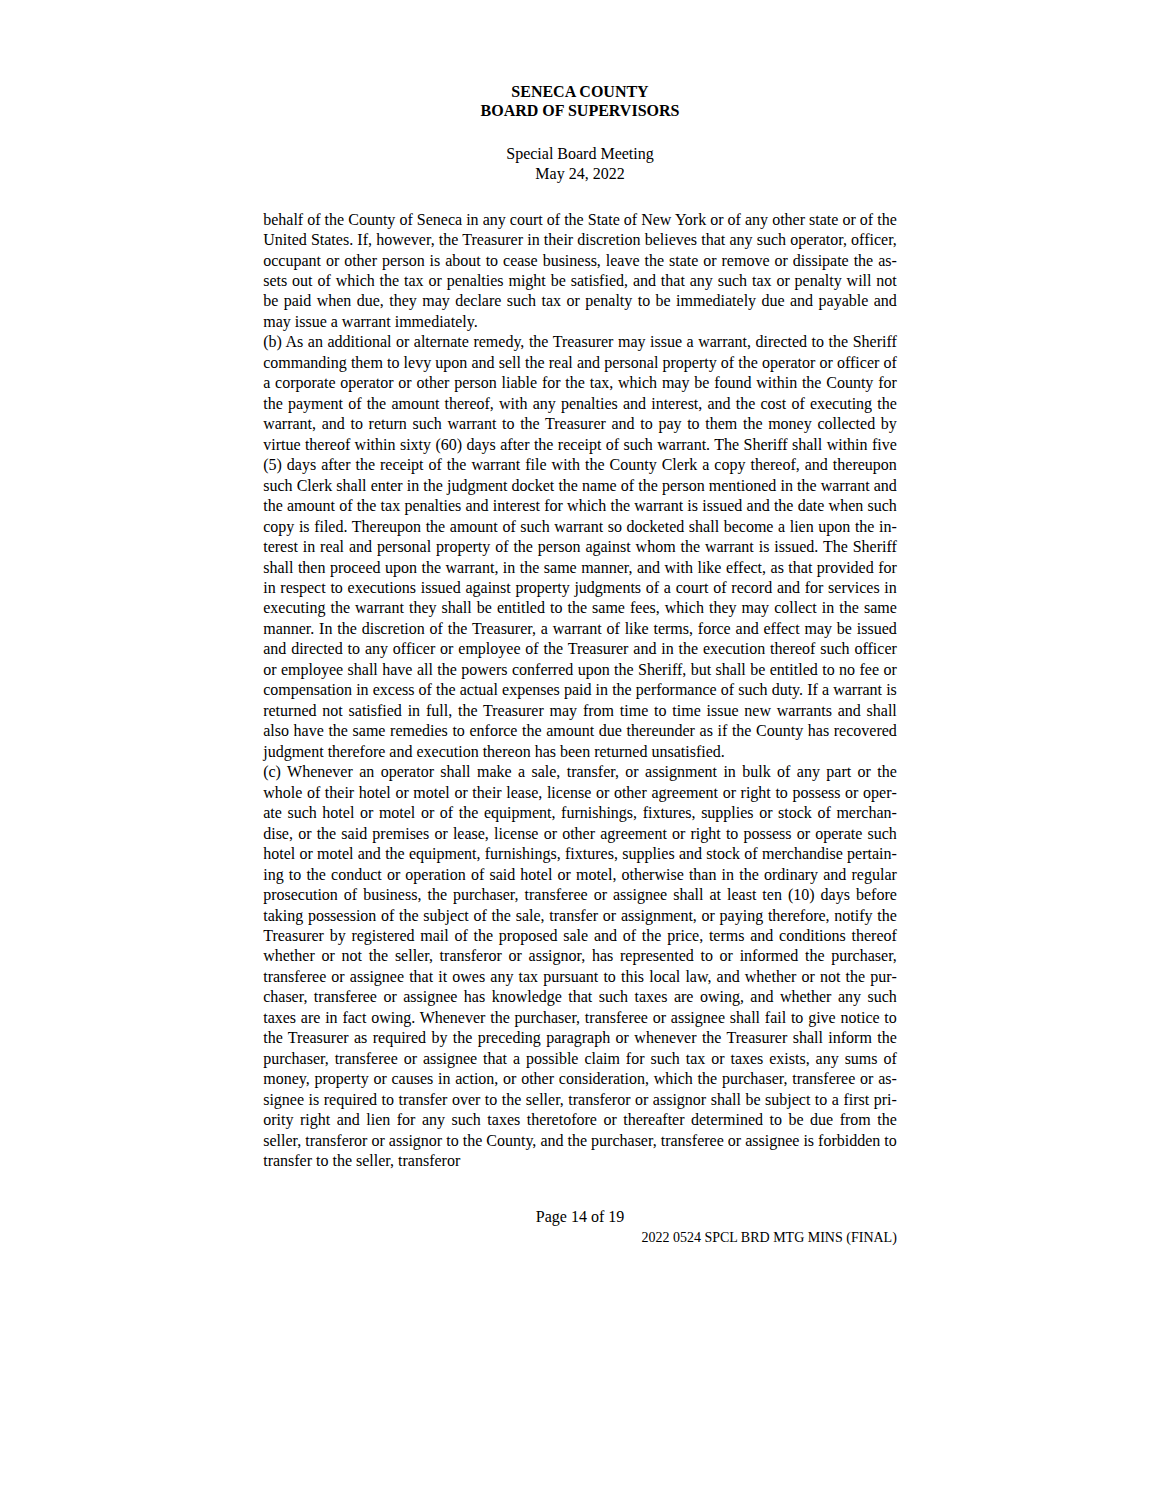Seneca County
Board of Supervisors
Special Board Meeting
May 24, 2022
behalf of the County of Seneca in any court of the State of New York or of any other state or of the United States. If, however, the Treasurer in their discretion believes that any such operator, officer, occupant or other person is about to cease business, leave the state or remove or dissipate the assets out of which the tax or penalties might be satisfied, and that any such tax or penalty will not be paid when due, they may declare such tax or penalty to be immediately due and payable and may issue a warrant immediately.
(b) As an additional or alternate remedy, the Treasurer may issue a warrant, directed to the Sheriff commanding them to levy upon and sell the real and personal property of the operator or officer of a corporate operator or other person liable for the tax, which may be found within the County for the payment of the amount thereof, with any penalties and interest, and the cost of executing the warrant, and to return such warrant to the Treasurer and to pay to them the money collected by virtue thereof within sixty (60) days after the receipt of such warrant. The Sheriff shall within five (5) days after the receipt of the warrant file with the County Clerk a copy thereof, and thereupon such Clerk shall enter in the judgment docket the name of the person mentioned in the warrant and the amount of the tax penalties and interest for which the warrant is issued and the date when such copy is filed. Thereupon the amount of such warrant so docketed shall become a lien upon the interest in real and personal property of the person against whom the warrant is issued. The Sheriff shall then proceed upon the warrant, in the same manner, and with like effect, as that provided for in respect to executions issued against property judgments of a court of record and for services in executing the warrant they shall be entitled to the same fees, which they may collect in the same manner. In the discretion of the Treasurer, a warrant of like terms, force and effect may be issued and directed to any officer or employee of the Treasurer and in the execution thereof such officer or employee shall have all the powers conferred upon the Sheriff, but shall be entitled to no fee or compensation in excess of the actual expenses paid in the performance of such duty. If a warrant is returned not satisfied in full, the Treasurer may from time to time issue new warrants and shall also have the same remedies to enforce the amount due thereunder as if the County has recovered judgment therefore and execution thereon has been returned unsatisfied.
(c) Whenever an operator shall make a sale, transfer, or assignment in bulk of any part or the whole of their hotel or motel or their lease, license or other agreement or right to possess or operate such hotel or motel or of the equipment, furnishings, fixtures, supplies or stock of merchandise, or the said premises or lease, license or other agreement or right to possess or operate such hotel or motel and the equipment, furnishings, fixtures, supplies and stock of merchandise pertaining to the conduct or operation of said hotel or motel, otherwise than in the ordinary and regular prosecution of business, the purchaser, transferee or assignee shall at least ten (10) days before taking possession of the subject of the sale, transfer or assignment, or paying therefore, notify the Treasurer by registered mail of the proposed sale and of the price, terms and conditions thereof whether or not the seller, transferor or assignor, has represented to or informed the purchaser, transferee or assignee that it owes any tax pursuant to this local law, and whether or not the purchaser, transferee or assignee has knowledge that such taxes are owing, and whether any such taxes are in fact owing. Whenever the purchaser, transferee or assignee shall fail to give notice to the Treasurer as required by the preceding paragraph or whenever the Treasurer shall inform the purchaser, transferee or assignee that a possible claim for such tax or taxes exists, any sums of money, property or causes in action, or other consideration, which the purchaser, transferee or assignee is required to transfer over to the seller, transferor or assignor shall be subject to a first priority right and lien for any such taxes theretofore or thereafter determined to be due from the seller, transferor or assignor to the County, and the purchaser, transferee or assignee is forbidden to transfer to the seller, transferor
Page 14 of 19
2022 0524 SPCL BRD MTG MINS (FINAL)